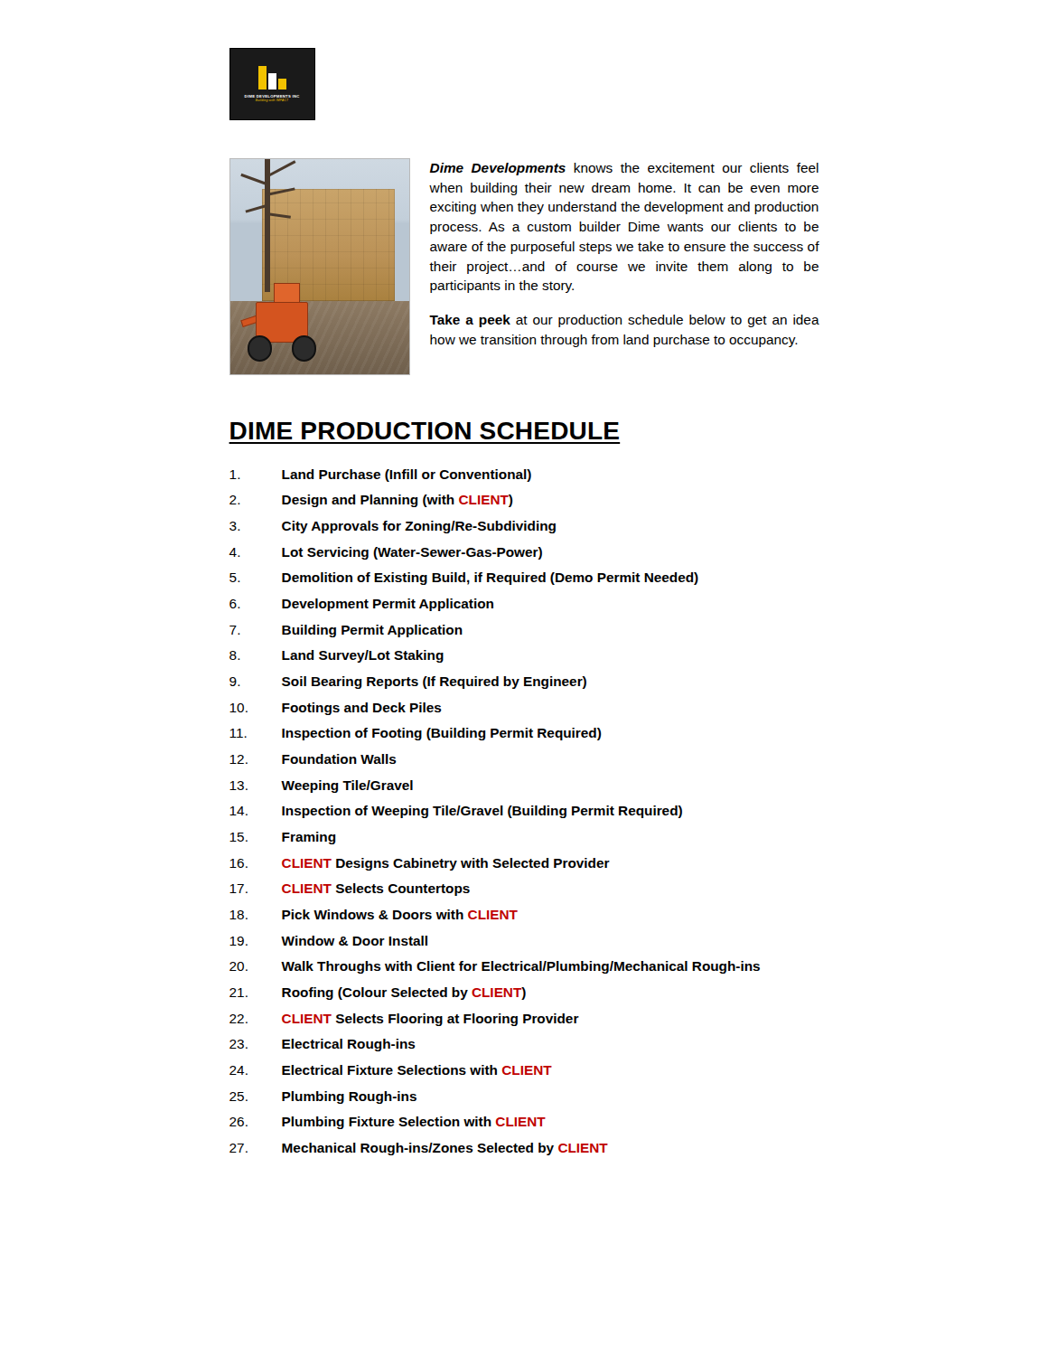Dime Developments Inc
Building with IMPACT
Dime Developments knows the excitement our clients feel when building their new dream home. It can be even more exciting when they understand the development and production process. As a custom builder Dime wants our clients to be aware of the purposeful steps we take to ensure the success of their project…and of course we invite them along to be participants in the story.
Take a peek at our production schedule below to get an idea how we transition through from land purchase to occupancy.
DIME PRODUCTION SCHEDULE
Land Purchase (Infill or Conventional)
Design and Planning (with CLIENT)
City Approvals for Zoning/Re-Subdividing
Lot Servicing (Water-Sewer-Gas-Power)
Demolition of Existing Build, if Required (Demo Permit Needed)
Development Permit Application
Building Permit Application
Land Survey/Lot Staking
Soil Bearing Reports (If Required by Engineer)
Footings and Deck Piles
Inspection of Footing (Building Permit Required)
Foundation Walls
Weeping Tile/Gravel
Inspection of Weeping Tile/Gravel (Building Permit Required)
Framing
CLIENT Designs Cabinetry with Selected Provider
CLIENT Selects Countertops
Pick Windows & Doors with CLIENT
Window & Door Install
Walk Throughs with Client for Electrical/Plumbing/Mechanical Rough-ins
Roofing (Colour Selected by CLIENT)
CLIENT Selects Flooring at Flooring Provider
Electrical Rough-ins
Electrical Fixture Selections with CLIENT
Plumbing Rough-ins
Plumbing Fixture Selection with CLIENT
Mechanical Rough-ins/Zones Selected by CLIENT